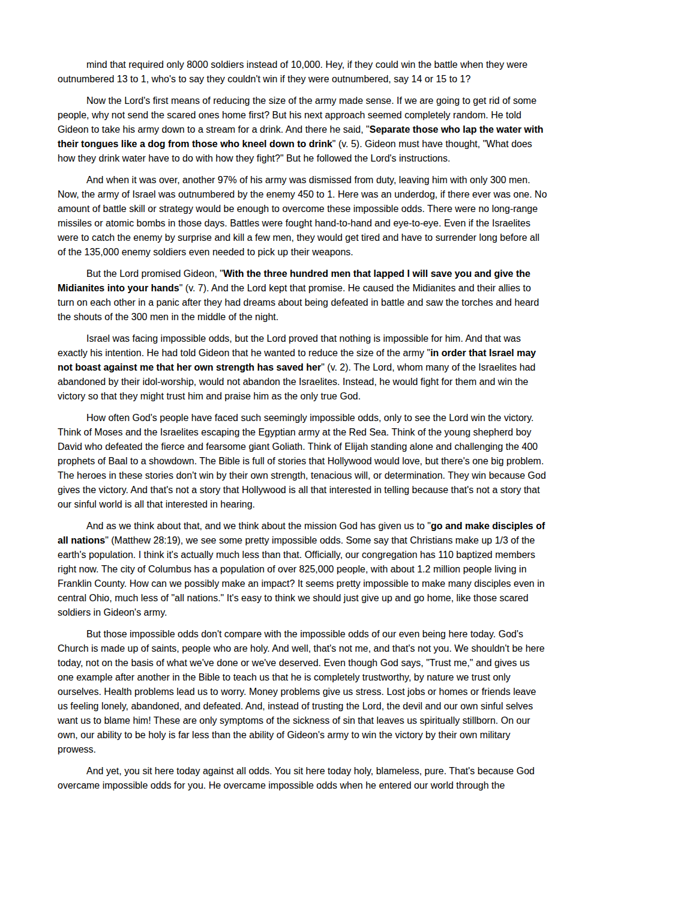mind that required only 8000 soldiers instead of 10,000. Hey, if they could win the battle when they were outnumbered 13 to 1, who's to say they couldn't win if they were outnumbered, say 14 or 15 to 1?
Now the Lord's first means of reducing the size of the army made sense. If we are going to get rid of some people, why not send the scared ones home first? But his next approach seemed completely random. He told Gideon to take his army down to a stream for a drink. And there he said, "Separate those who lap the water with their tongues like a dog from those who kneel down to drink" (v. 5). Gideon must have thought, "What does how they drink water have to do with how they fight?" But he followed the Lord's instructions.
And when it was over, another 97% of his army was dismissed from duty, leaving him with only 300 men. Now, the army of Israel was outnumbered by the enemy 450 to 1. Here was an underdog, if there ever was one. No amount of battle skill or strategy would be enough to overcome these impossible odds. There were no long-range missiles or atomic bombs in those days. Battles were fought hand-to-hand and eye-to-eye. Even if the Israelites were to catch the enemy by surprise and kill a few men, they would get tired and have to surrender long before all of the 135,000 enemy soldiers even needed to pick up their weapons.
But the Lord promised Gideon, "With the three hundred men that lapped I will save you and give the Midianites into your hands" (v. 7). And the Lord kept that promise. He caused the Midianites and their allies to turn on each other in a panic after they had dreams about being defeated in battle and saw the torches and heard the shouts of the 300 men in the middle of the night.
Israel was facing impossible odds, but the Lord proved that nothing is impossible for him. And that was exactly his intention. He had told Gideon that he wanted to reduce the size of the army "in order that Israel may not boast against me that her own strength has saved her" (v. 2). The Lord, whom many of the Israelites had abandoned by their idol-worship, would not abandon the Israelites. Instead, he would fight for them and win the victory so that they might trust him and praise him as the only true God.
How often God's people have faced such seemingly impossible odds, only to see the Lord win the victory. Think of Moses and the Israelites escaping the Egyptian army at the Red Sea. Think of the young shepherd boy David who defeated the fierce and fearsome giant Goliath. Think of Elijah standing alone and challenging the 400 prophets of Baal to a showdown. The Bible is full of stories that Hollywood would love, but there's one big problem. The heroes in these stories don't win by their own strength, tenacious will, or determination. They win because God gives the victory. And that's not a story that Hollywood is all that interested in telling because that's not a story that our sinful world is all that interested in hearing.
And as we think about that, and we think about the mission God has given us to "go and make disciples of all nations" (Matthew 28:19), we see some pretty impossible odds. Some say that Christians make up 1/3 of the earth's population. I think it's actually much less than that. Officially, our congregation has 110 baptized members right now. The city of Columbus has a population of over 825,000 people, with about 1.2 million people living in Franklin County. How can we possibly make an impact? It seems pretty impossible to make many disciples even in central Ohio, much less of "all nations." It's easy to think we should just give up and go home, like those scared soldiers in Gideon's army.
But those impossible odds don't compare with the impossible odds of our even being here today. God's Church is made up of saints, people who are holy. And well, that's not me, and that's not you. We shouldn't be here today, not on the basis of what we've done or we've deserved. Even though God says, "Trust me," and gives us one example after another in the Bible to teach us that he is completely trustworthy, by nature we trust only ourselves. Health problems lead us to worry. Money problems give us stress. Lost jobs or homes or friends leave us feeling lonely, abandoned, and defeated. And, instead of trusting the Lord, the devil and our own sinful selves want us to blame him! These are only symptoms of the sickness of sin that leaves us spiritually stillborn. On our own, our ability to be holy is far less than the ability of Gideon's army to win the victory by their own military prowess.
And yet, you sit here today against all odds. You sit here today holy, blameless, pure. That's because God overcame impossible odds for you. He overcame impossible odds when he entered our world through the